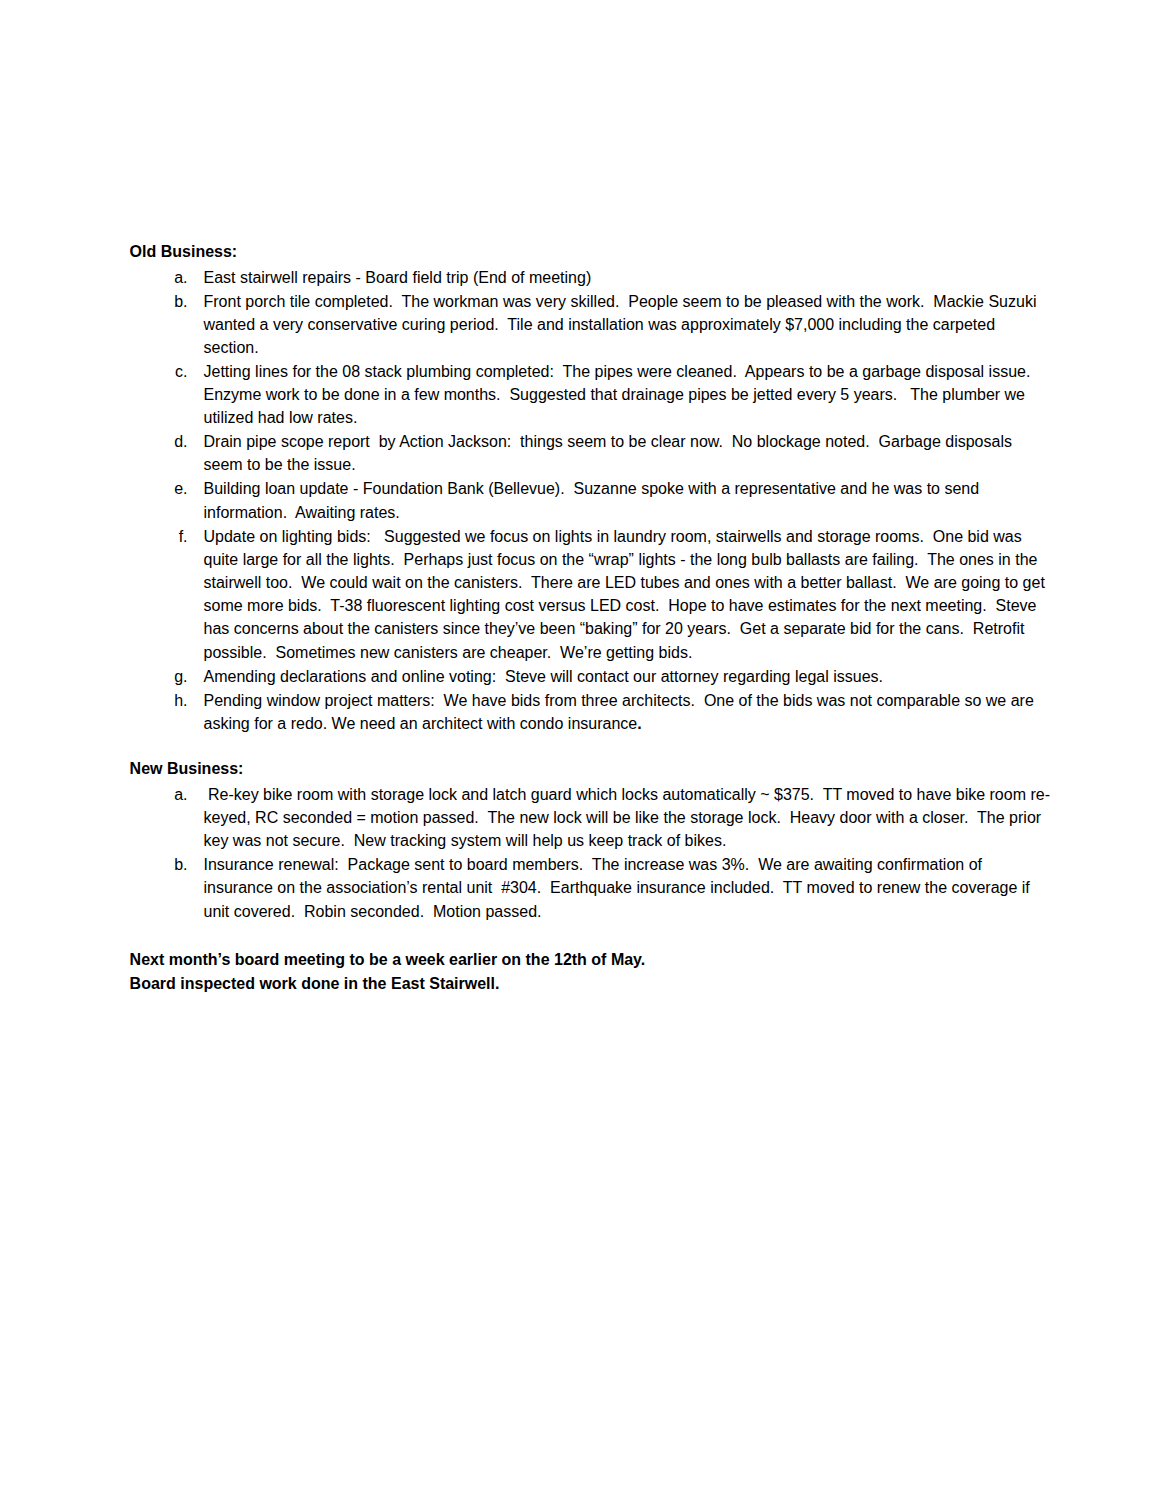Old Business:
East stairwell repairs - Board field trip (End of meeting)
Front porch tile completed. The workman was very skilled. People seem to be pleased with the work. Mackie Suzuki wanted a very conservative curing period. Tile and installation was approximately $7,000 including the carpeted section.
Jetting lines for the 08 stack plumbing completed: The pipes were cleaned. Appears to be a garbage disposal issue. Enzyme work to be done in a few months. Suggested that drainage pipes be jetted every 5 years. The plumber we utilized had low rates.
Drain pipe scope report by Action Jackson: things seem to be clear now. No blockage noted. Garbage disposals seem to be the issue.
Building loan update - Foundation Bank (Bellevue). Suzanne spoke with a representative and he was to send information. Awaiting rates.
Update on lighting bids: Suggested we focus on lights in laundry room, stairwells and storage rooms. One bid was quite large for all the lights. Perhaps just focus on the “wrap” lights - the long bulb ballasts are failing. The ones in the stairwell too. We could wait on the canisters. There are LED tubes and ones with a better ballast. We are going to get some more bids. T-38 fluorescent lighting cost versus LED cost. Hope to have estimates for the next meeting. Steve has concerns about the canisters since they’ve been “baking” for 20 years. Get a separate bid for the cans. Retrofit possible. Sometimes new canisters are cheaper. We’re getting bids.
Amending declarations and online voting: Steve will contact our attorney regarding legal issues.
Pending window project matters: We have bids from three architects. One of the bids was not comparable so we are asking for a redo. We need an architect with condo insurance.
New Business:
Re-key bike room with storage lock and latch guard which locks automatically ~ $375. TT moved to have bike room re-keyed, RC seconded = motion passed. The new lock will be like the storage lock. Heavy door with a closer. The prior key was not secure. New tracking system will help us keep track of bikes.
Insurance renewal: Package sent to board members. The increase was 3%. We are awaiting confirmation of insurance on the association’s rental unit #304. Earthquake insurance included. TT moved to renew the coverage if unit covered. Robin seconded. Motion passed.
Next month’s board meeting to be a week earlier on the 12th of May.
Board inspected work done in the East Stairwell.